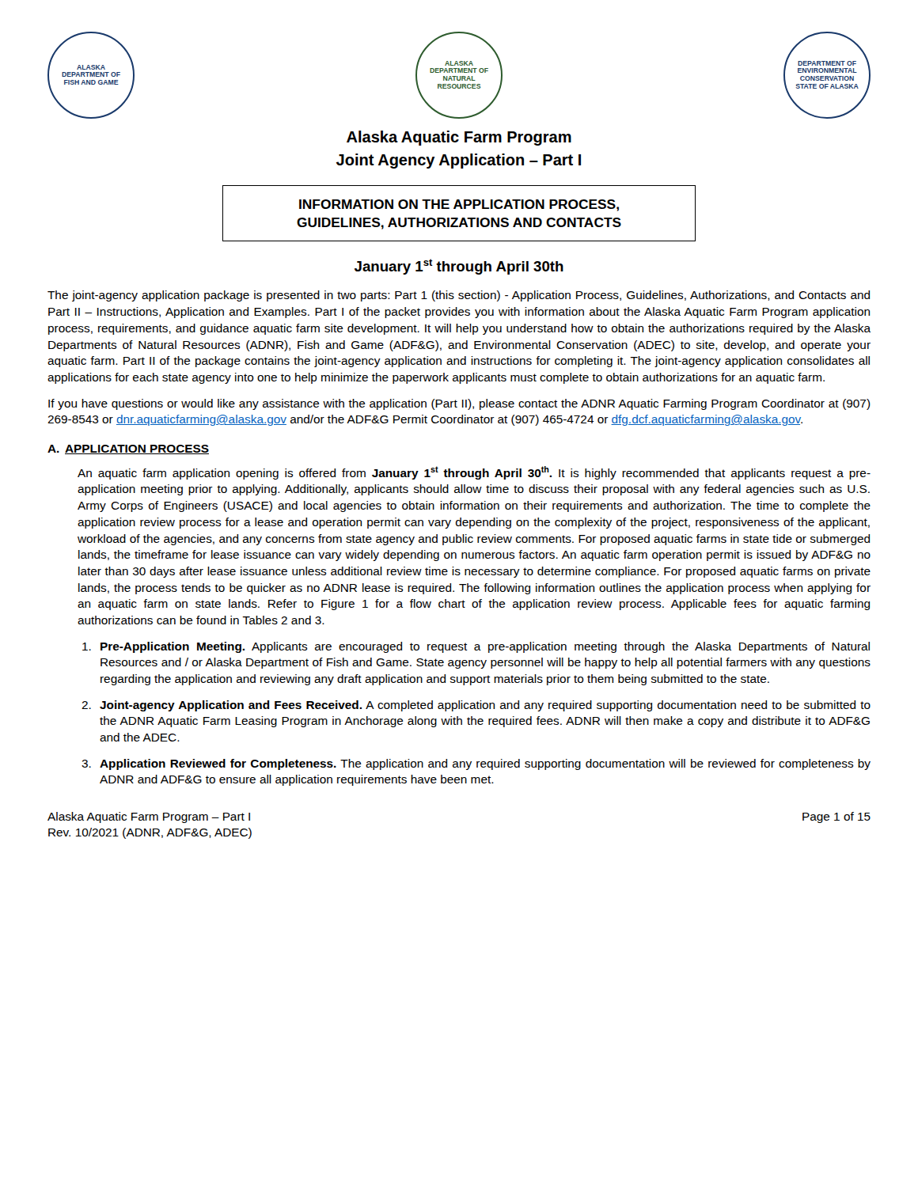ALASKA
DEPARTMENT OF
FISH AND GAME
ALASKA
DEPARTMENT OF
NATURAL RESOURCES
DEPARTMENT OF
ENVIRONMENTAL
CONSERVATION
STATE OF ALASKA
Alaska Aquatic Farm Program
Joint Agency Application – Part I
INFORMATION ON THE APPLICATION PROCESS,
GUIDELINES, AUTHORIZATIONS AND CONTACTS
January 1st through April 30th
The joint-agency application package is presented in two parts: Part 1 (this section) - Application Process, Guidelines, Authorizations, and Contacts and Part II – Instructions, Application and Examples. Part I of the packet provides you with information about the Alaska Aquatic Farm Program application process, requirements, and guidance aquatic farm site development. It will help you understand how to obtain the authorizations required by the Alaska Departments of Natural Resources (ADNR), Fish and Game (ADF&G), and Environmental Conservation (ADEC) to site, develop, and operate your aquatic farm. Part II of the package contains the joint-agency application and instructions for completing it. The joint-agency application consolidates all applications for each state agency into one to help minimize the paperwork applicants must complete to obtain authorizations for an aquatic farm.
If you have questions or would like any assistance with the application (Part II), please contact the ADNR Aquatic Farming Program Coordinator at (907) 269-8543 or dnr.aquaticfarming@alaska.gov and/or the ADF&G Permit Coordinator at (907) 465-4724 or dfg.dcf.aquaticfarming@alaska.gov.
A. APPLICATION PROCESS
An aquatic farm application opening is offered from January 1st through April 30th. It is highly recommended that applicants request a pre-application meeting prior to applying. Additionally, applicants should allow time to discuss their proposal with any federal agencies such as U.S. Army Corps of Engineers (USACE) and local agencies to obtain information on their requirements and authorization. The time to complete the application review process for a lease and operation permit can vary depending on the complexity of the project, responsiveness of the applicant, workload of the agencies, and any concerns from state agency and public review comments. For proposed aquatic farms in state tide or submerged lands, the timeframe for lease issuance can vary widely depending on numerous factors. An aquatic farm operation permit is issued by ADF&G no later than 30 days after lease issuance unless additional review time is necessary to determine compliance. For proposed aquatic farms on private lands, the process tends to be quicker as no ADNR lease is required. The following information outlines the application process when applying for an aquatic farm on state lands. Refer to Figure 1 for a flow chart of the application review process. Applicable fees for aquatic farming authorizations can be found in Tables 2 and 3.
Pre-Application Meeting. Applicants are encouraged to request a pre-application meeting through the Alaska Departments of Natural Resources and / or Alaska Department of Fish and Game. State agency personnel will be happy to help all potential farmers with any questions regarding the application and reviewing any draft application and support materials prior to them being submitted to the state.
Joint-agency Application and Fees Received. A completed application and any required supporting documentation need to be submitted to the ADNR Aquatic Farm Leasing Program in Anchorage along with the required fees. ADNR will then make a copy and distribute it to ADF&G and the ADEC.
Application Reviewed for Completeness. The application and any required supporting documentation will be reviewed for completeness by ADNR and ADF&G to ensure all application requirements have been met.
Alaska Aquatic Farm Program – Part I
Rev. 10/2021 (ADNR, ADF&G, ADEC)
Page 1 of 15